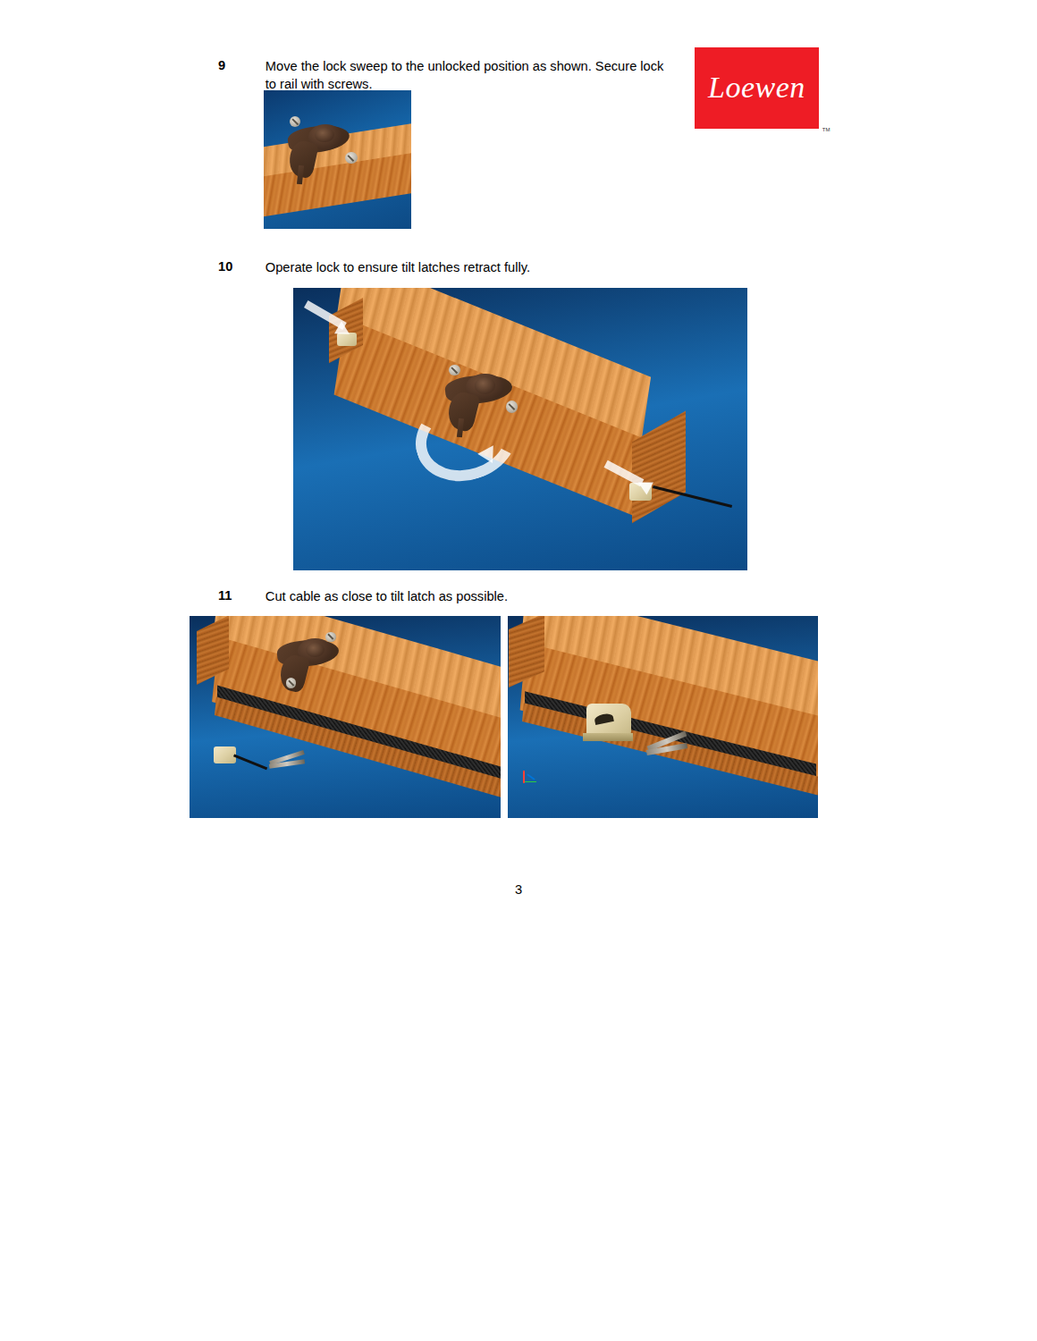Loewen
TM
9
Move the lock sweep to the unlocked position as shown. Secure lock to rail with screws.
10
Operate lock to ensure tilt latches retract fully.
11
Cut cable as close to tilt latch as possible.
3